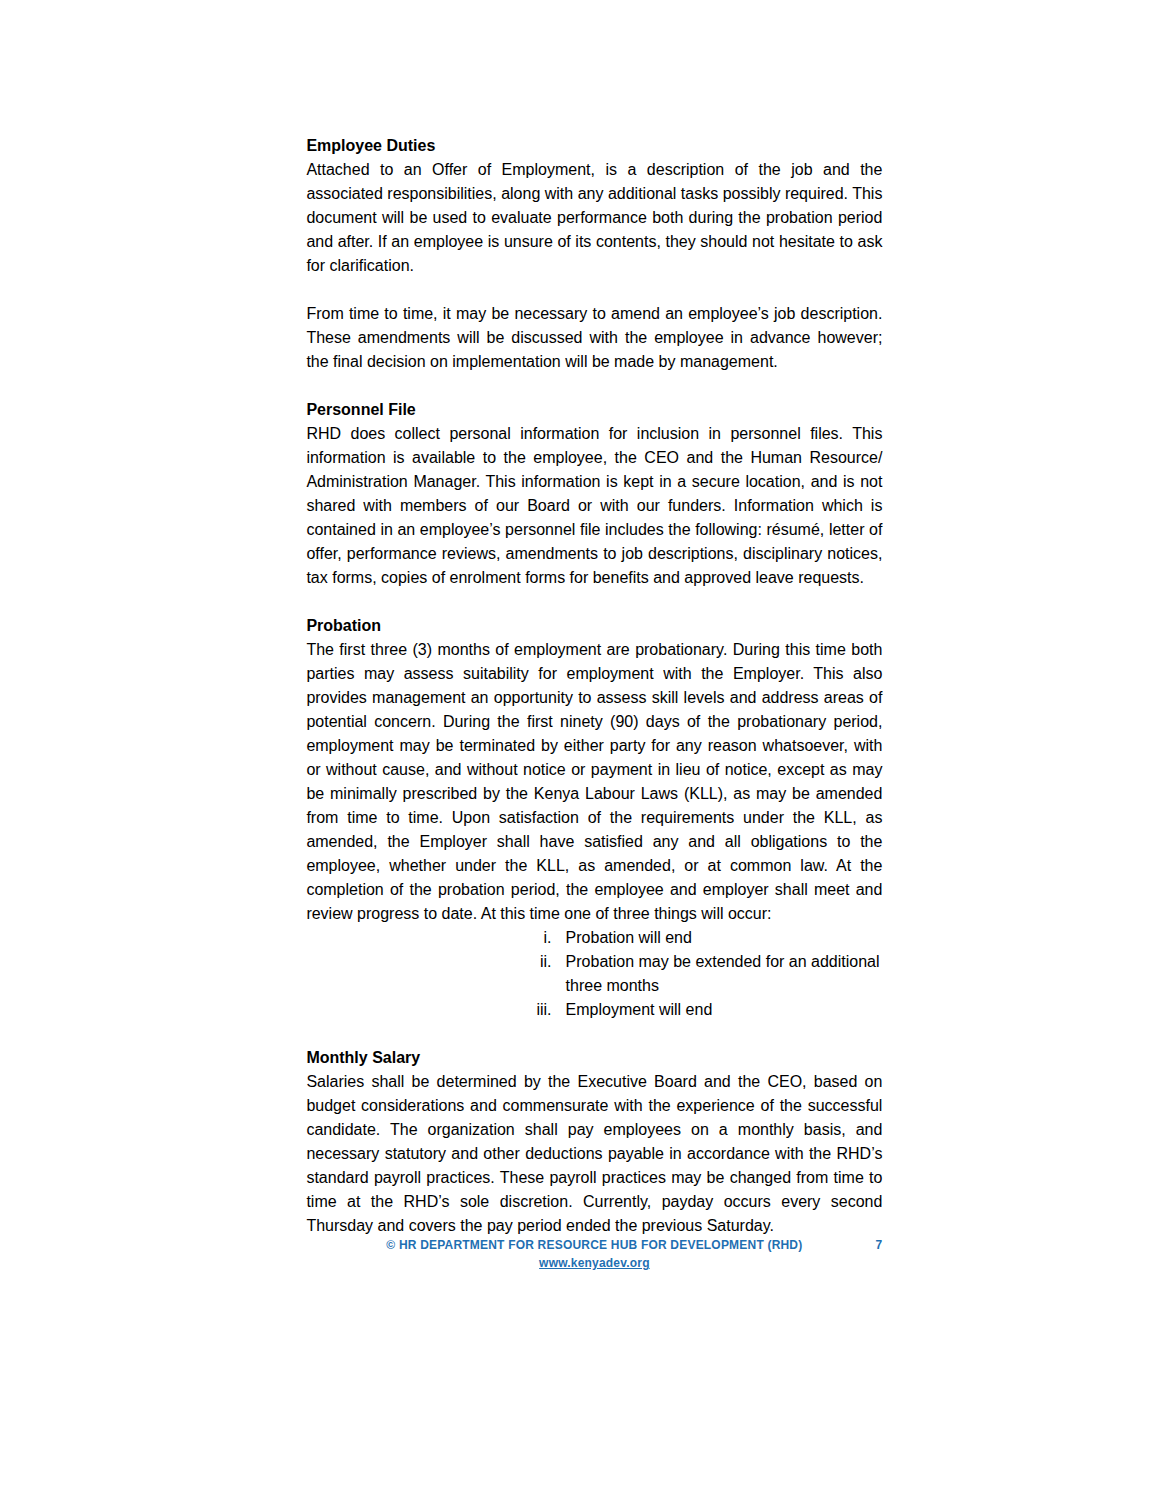Employee Duties
Attached to an Offer of Employment, is a description of the job and the associated responsibilities, along with any additional tasks possibly required. This document will be used to evaluate performance both during the probation period and after. If an employee is unsure of its contents, they should not hesitate to ask for clarification.
From time to time, it may be necessary to amend an employee’s job description. These amendments will be discussed with the employee in advance however; the final decision on implementation will be made by management.
Personnel File
RHD does collect personal information for inclusion in personnel files. This information is available to the employee, the CEO and the Human Resource/ Administration Manager. This information is kept in a secure location, and is not shared with members of our Board or with our funders. Information which is contained in an employee’s personnel file includes the following: résumé, letter of offer, performance reviews, amendments to job descriptions, disciplinary notices, tax forms, copies of enrolment forms for benefits and approved leave requests.
Probation
The first three (3) months of employment are probationary. During this time both parties may assess suitability for employment with the Employer. This also provides management an opportunity to assess skill levels and address areas of potential concern. During the first ninety (90) days of the probationary period, employment may be terminated by either party for any reason whatsoever, with or without cause, and without notice or payment in lieu of notice, except as may be minimally prescribed by the Kenya Labour Laws (KLL), as may be amended from time to time. Upon satisfaction of the requirements under the KLL, as amended, the Employer shall have satisfied any and all obligations to the employee, whether under the KLL, as amended, or at common law. At the completion of the probation period, the employee and employer shall meet and review progress to date. At this time one of three things will occur:
Probation will end
Probation may be extended for an additional three months
Employment will end
Monthly Salary
Salaries shall be determined by the Executive Board and the CEO, based on budget considerations and commensurate with the experience of the successful candidate. The organization shall pay employees on a monthly basis, and necessary statutory and other deductions payable in accordance with the RHD’s standard payroll practices. These payroll practices may be changed from time to time at the RHD’s sole discretion. Currently, payday occurs every second Thursday and covers the pay period ended the previous Saturday.
© HR DEPARTMENT FOR RESOURCE HUB FOR DEVELOPMENT (RHD) 7 www.kenyadev.org